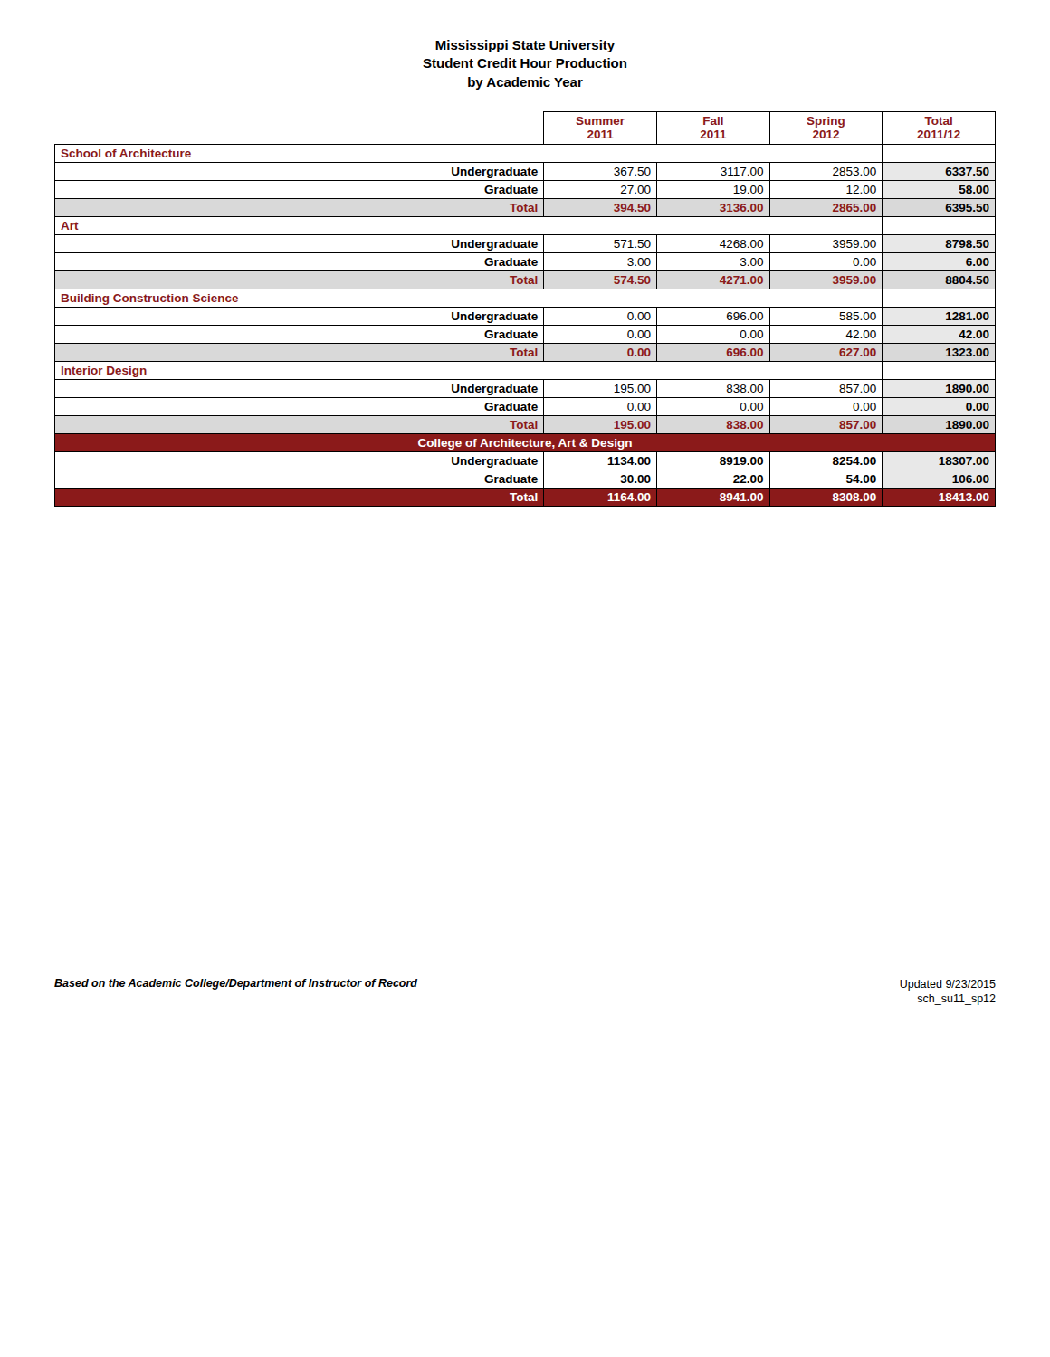Mississippi State University
Student Credit Hour Production
by Academic Year
| | Summer 2011 | Fall 2011 | Spring 2012 | Total 2011/12 |
| --- | --- | --- | --- | --- |
| School of Architecture | | | | |
| Undergraduate | 367.50 | 3117.00 | 2853.00 | 6337.50 |
| Graduate | 27.00 | 19.00 | 12.00 | 58.00 |
| Total | 394.50 | 3136.00 | 2865.00 | 6395.50 |
| Art | | | | |
| Undergraduate | 571.50 | 4268.00 | 3959.00 | 8798.50 |
| Graduate | 3.00 | 3.00 | 0.00 | 6.00 |
| Total | 574.50 | 4271.00 | 3959.00 | 8804.50 |
| Building Construction Science | | | | |
| Undergraduate | 0.00 | 696.00 | 585.00 | 1281.00 |
| Graduate | 0.00 | 0.00 | 42.00 | 42.00 |
| Total | 0.00 | 696.00 | 627.00 | 1323.00 |
| Interior Design | | | | |
| Undergraduate | 195.00 | 838.00 | 857.00 | 1890.00 |
| Graduate | 0.00 | 0.00 | 0.00 | 0.00 |
| Total | 195.00 | 838.00 | 857.00 | 1890.00 |
| College of Architecture, Art & Design |
| Undergraduate | 1134.00 | 8919.00 | 8254.00 | 18307.00 |
| Graduate | 30.00 | 22.00 | 54.00 | 106.00 |
| Total | 1164.00 | 8941.00 | 8308.00 | 18413.00 |
Based on the Academic College/Department of Instructor of Record
Updated 9/23/2015
sch_su11_sp12